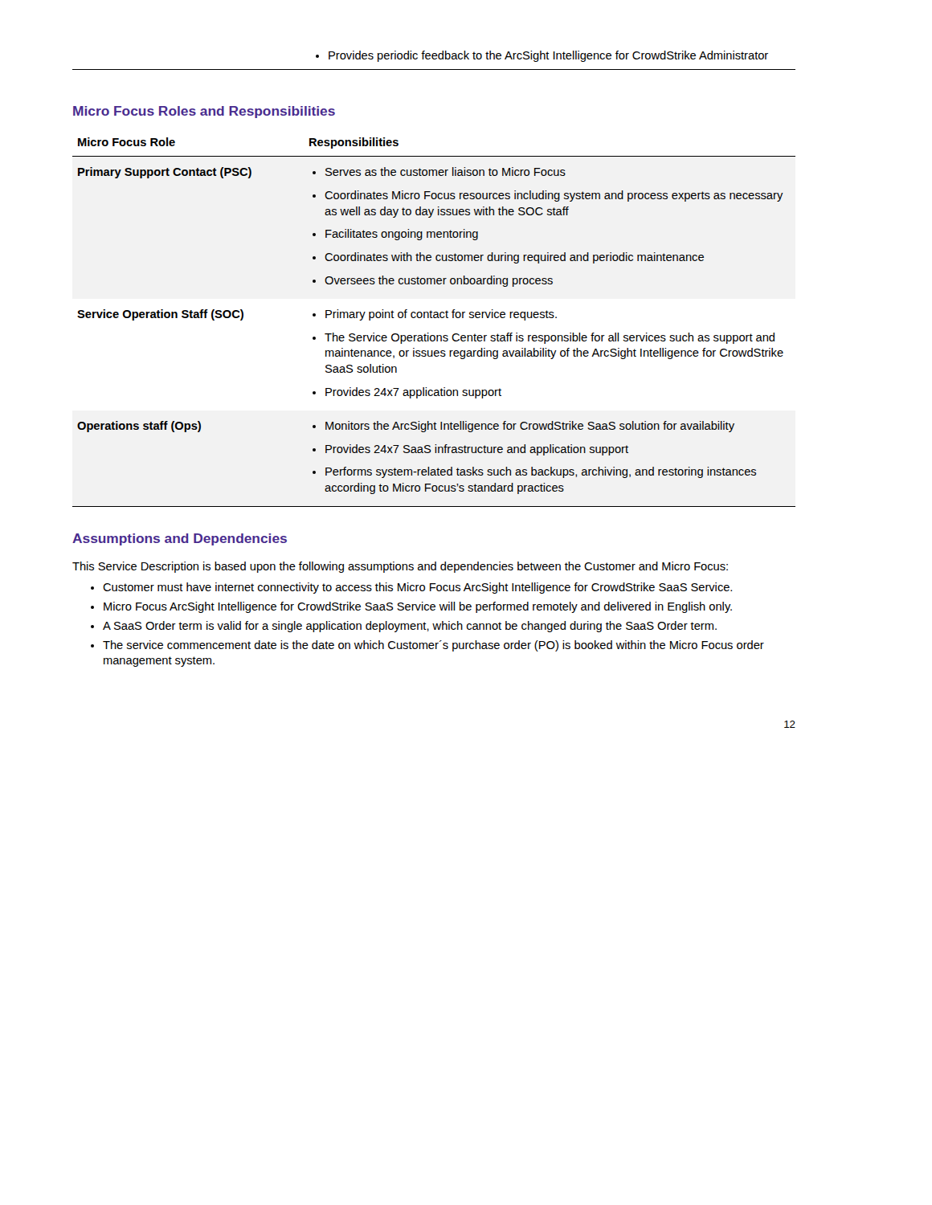Provides periodic feedback to the ArcSight Intelligence for CrowdStrike Administrator
Micro Focus Roles and Responsibilities
| Micro Focus Role | Responsibilities |
| --- | --- |
| Primary Support Contact (PSC) | Serves as the customer liaison to Micro Focus Coordinates Micro Focus resources including system and process experts as necessary as well as day to day issues with the SOC staff Facilitates ongoing mentoring Coordinates with the customer during required and periodic maintenance Oversees the customer onboarding process |
| Service Operation Staff (SOC) | Primary point of contact for service requests. The Service Operations Center staff is responsible for all services such as support and maintenance, or issues regarding availability of the ArcSight Intelligence for CrowdStrike SaaS solution Provides 24x7 application support |
| Operations staff (Ops) | Monitors the ArcSight Intelligence for CrowdStrike SaaS solution for availability Provides 24x7 SaaS infrastructure and application support Performs system-related tasks such as backups, archiving, and restoring instances according to Micro Focus’s standard practices |
Assumptions and Dependencies
This Service Description is based upon the following assumptions and dependencies between the Customer and Micro Focus:
Customer must have internet connectivity to access this Micro Focus ArcSight Intelligence for CrowdStrike SaaS Service.
Micro Focus ArcSight Intelligence for CrowdStrike SaaS Service will be performed remotely and delivered in English only.
A SaaS Order term is valid for a single application deployment, which cannot be changed during the SaaS Order term.
The service commencement date is the date on which Customer´s purchase order (PO) is booked within the Micro Focus order management system.
12